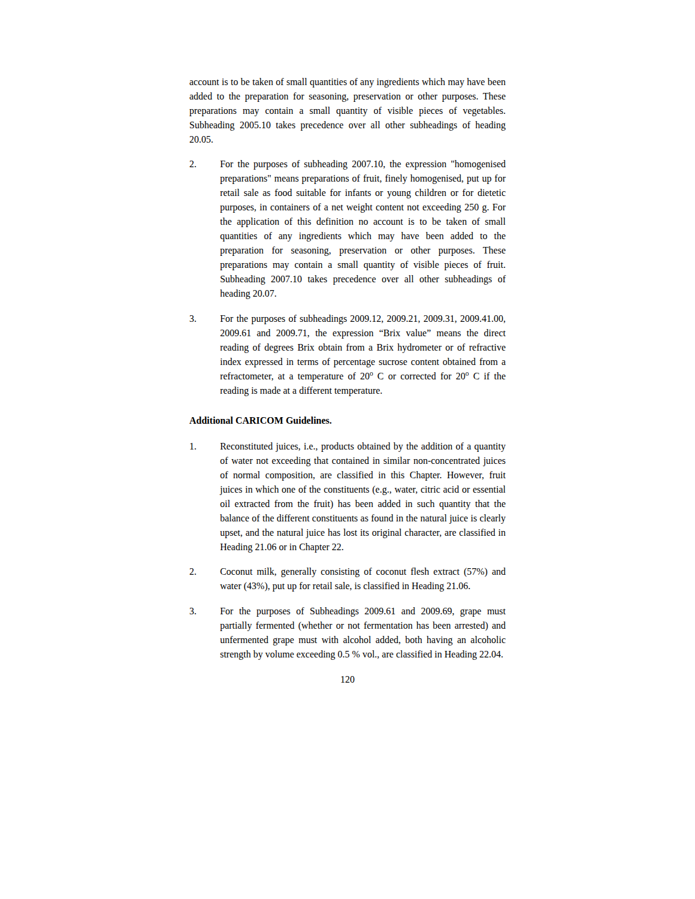account is to be taken of small quantities of any ingredients which may have been added to the preparation for seasoning, preservation or other purposes. These preparations may contain a small quantity of visible pieces of vegetables. Subheading 2005.10 takes precedence over all other subheadings of heading 20.05.
2.
For the purposes of subheading 2007.10, the expression "homogenised preparations" means preparations of fruit, finely homogenised, put up for retail sale as food suitable for infants or young children or for dietetic purposes, in containers of a net weight content not exceeding 250 g. For the application of this definition no account is to be taken of small quantities of any ingredients which may have been added to the preparation for seasoning, preservation or other purposes. These preparations may contain a small quantity of visible pieces of fruit. Subheading 2007.10 takes precedence over all other subheadings of heading 20.07.
3.
For the purposes of subheadings 2009.12, 2009.21, 2009.31, 2009.41.00, 2009.61 and 2009.71, the expression “Brix value” means the direct reading of degrees Brix obtain from a Brix hydrometer or of refractive index expressed in terms of percentage sucrose content obtained from a refractometer, at a temperature of 20o C or corrected for 20o C if the reading is made at a different temperature.
Additional CARICOM Guidelines.
1.
Reconstituted juices, i.e., products obtained by the addition of a quantity of water not exceeding that contained in similar non-concentrated juices of normal composition, are classified in this Chapter. However, fruit juices in which one of the constituents (e.g., water, citric acid or essential oil extracted from the fruit) has been added in such quantity that the balance of the different constituents as found in the natural juice is clearly upset, and the natural juice has lost its original character, are classified in Heading 21.06 or in Chapter 22.
2.
Coconut milk, generally consisting of coconut flesh extract (57%) and water (43%), put up for retail sale, is classified in Heading 21.06.
3.
For the purposes of Subheadings 2009.61 and 2009.69, grape must partially fermented (whether or not fermentation has been arrested) and unfermented grape must with alcohol added, both having an alcoholic strength by volume exceeding 0.5 % vol., are classified in Heading 22.04.
120